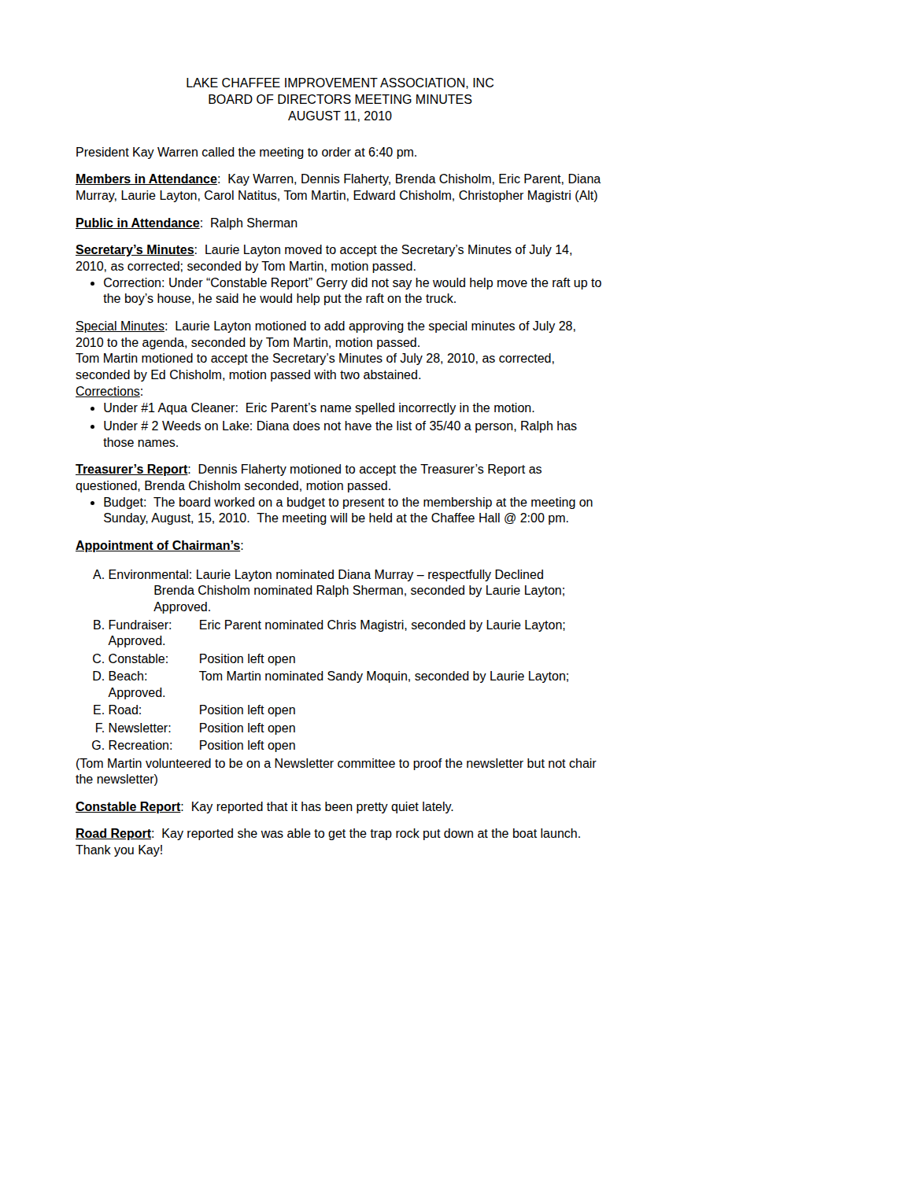LAKE CHAFFEE IMPROVEMENT ASSOCIATION, INC
BOARD OF DIRECTORS MEETING MINUTES
AUGUST 11, 2010
President Kay Warren called the meeting to order at 6:40 pm.
Members in Attendance: Kay Warren, Dennis Flaherty, Brenda Chisholm, Eric Parent, Diana Murray, Laurie Layton, Carol Natitus, Tom Martin, Edward Chisholm, Christopher Magistri (Alt)
Public in Attendance: Ralph Sherman
Secretary’s Minutes: Laurie Layton moved to accept the Secretary’s Minutes of July 14, 2010, as corrected; seconded by Tom Martin, motion passed.
Correction: Under “Constable Report” Gerry did not say he would help move the raft up to the boy’s house, he said he would help put the raft on the truck.
Special Minutes: Laurie Layton motioned to add approving the special minutes of July 28, 2010 to the agenda, seconded by Tom Martin, motion passed.
Tom Martin motioned to accept the Secretary’s Minutes of July 28, 2010, as corrected, seconded by Ed Chisholm, motion passed with two abstained.
Corrections:
Under #1 Aqua Cleaner: Eric Parent’s name spelled incorrectly in the motion.
Under # 2 Weeds on Lake: Diana does not have the list of 35/40 a person, Ralph has those names.
Treasurer’s Report: Dennis Flaherty motioned to accept the Treasurer’s Report as questioned, Brenda Chisholm seconded, motion passed.
Budget: The board worked on a budget to present to the membership at the meeting on Sunday, August, 15, 2010. The meeting will be held at the Chaffee Hall @ 2:00 pm.
Appointment of Chairman’s:
Environmental: Laurie Layton nominated Diana Murray – respectfully Declined
Brenda Chisholm nominated Ralph Sherman, seconded by Laurie Layton; Approved.
Fundraiser: Eric Parent nominated Chris Magistri, seconded by Laurie Layton; Approved.
Constable: Position left open
Beach: Tom Martin nominated Sandy Moquin, seconded by Laurie Layton; Approved.
Road: Position left open
Newsletter: Position left open
Recreation: Position left open
(Tom Martin volunteered to be on a Newsletter committee to proof the newsletter but not chair the newsletter)
Constable Report: Kay reported that it has been pretty quiet lately.
Road Report: Kay reported she was able to get the trap rock put down at the boat launch. Thank you Kay!